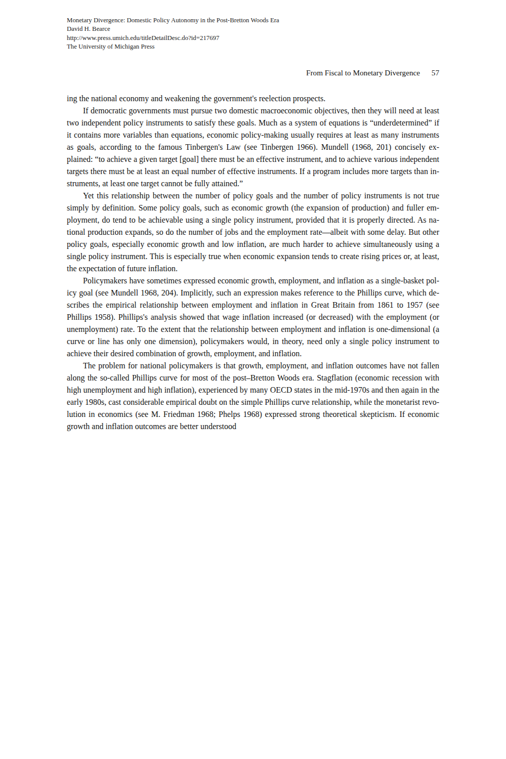Monetary Divergence: Domestic Policy Autonomy in the Post-Bretton Woods Era David H. Bearce http://www.press.umich.edu/titleDetailDesc.do?id=217697 The University of Michigan Press
From Fiscal to Monetary Divergence57
ing the national economy and weakening the government's reelection prospects.
If democratic governments must pursue two domestic macroeconomic objectives, then they will need at least two independent policy instruments to satisfy these goals. Much as a system of equations is “underdetermined” if it contains more variables than equations, economic policy-making usually requires at least as many instruments as goals, according to the famous Tinbergen's Law (see Tinbergen 1966). Mundell (1968, 201) concisely explained: “to achieve a given target [goal] there must be an effective instrument, and to achieve various independent targets there must be at least an equal number of effective instruments. If a program includes more targets than instruments, at least one target cannot be fully attained.”
Yet this relationship between the number of policy goals and the number of policy instruments is not true simply by definition. Some policy goals, such as economic growth (the expansion of production) and fuller employment, do tend to be achievable using a single policy instrument, provided that it is properly directed. As national production expands, so do the number of jobs and the employment rate—albeit with some delay. But other policy goals, especially economic growth and low inflation, are much harder to achieve simultaneously using a single policy instrument. This is especially true when economic expansion tends to create rising prices or, at least, the expectation of future inflation.
Policymakers have sometimes expressed economic growth, employment, and inflation as a single-basket policy goal (see Mundell 1968, 204). Implicitly, such an expression makes reference to the Phillips curve, which describes the empirical relationship between employment and inflation in Great Britain from 1861 to 1957 (see Phillips 1958). Phillips's analysis showed that wage inflation increased (or decreased) with the employment (or unemployment) rate. To the extent that the relationship between employment and inflation is one-dimensional (a curve or line has only one dimension), policymakers would, in theory, need only a single policy instrument to achieve their desired combination of growth, employment, and inflation.
The problem for national policymakers is that growth, employment, and inflation outcomes have not fallen along the so-called Phillips curve for most of the post–Bretton Woods era. Stagflation (economic recession with high unemployment and high inflation), experienced by many OECD states in the mid-1970s and then again in the early 1980s, cast considerable empirical doubt on the simple Phillips curve relationship, while the monetarist revolution in economics (see M. Friedman 1968; Phelps 1968) expressed strong theoretical skepticism. If economic growth and inflation outcomes are better understood